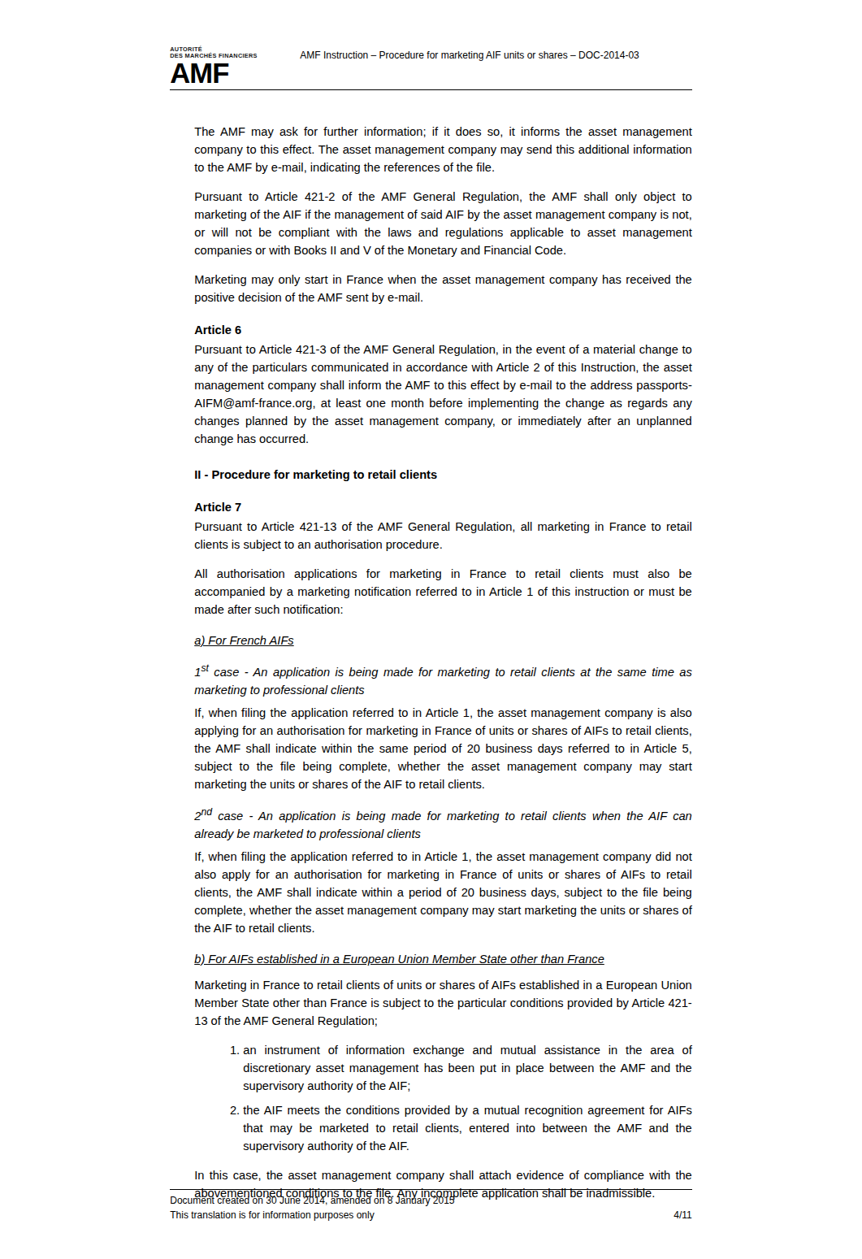AUTORITÉ
DES MARCHÉS FINANCIERS
AMF
AMF Instruction – Procedure for marketing AIF units or shares – DOC-2014-03
The AMF may ask for further information; if it does so, it informs the asset management company to this effect. The asset management company may send this additional information to the AMF by e-mail, indicating the references of the file.
Pursuant to Article 421-2 of the AMF General Regulation, the AMF shall only object to marketing of the AIF if the management of said AIF by the asset management company is not, or will not be compliant with the laws and regulations applicable to asset management companies or with Books II and V of the Monetary and Financial Code.
Marketing may only start in France when the asset management company has received the positive decision of the AMF sent by e-mail.
Article 6
Pursuant to Article 421-3 of the AMF General Regulation, in the event of a material change to any of the particulars communicated in accordance with Article 2 of this Instruction, the asset management company shall inform the AMF to this effect by e-mail to the address passports-AIFM@amf-france.org, at least one month before implementing the change as regards any changes planned by the asset management company, or immediately after an unplanned change has occurred.
II - Procedure for marketing to retail clients
Article 7
Pursuant to Article 421-13 of the AMF General Regulation, all marketing in France to retail clients is subject to an authorisation procedure.
All authorisation applications for marketing in France to retail clients must also be accompanied by a marketing notification referred to in Article 1 of this instruction or must be made after such notification:
a) For French AIFs
1st case - An application is being made for marketing to retail clients at the same time as marketing to professional clients
If, when filing the application referred to in Article 1, the asset management company is also applying for an authorisation for marketing in France of units or shares of AIFs to retail clients, the AMF shall indicate within the same period of 20 business days referred to in Article 5, subject to the file being complete, whether the asset management company may start marketing the units or shares of the AIF to retail clients.
2nd case - An application is being made for marketing to retail clients when the AIF can already be marketed to professional clients
If, when filing the application referred to in Article 1, the asset management company did not also apply for an authorisation for marketing in France of units or shares of AIFs to retail clients, the AMF shall indicate within a period of 20 business days, subject to the file being complete, whether the asset management company may start marketing the units or shares of the AIF to retail clients.
b) For AIFs established in a European Union Member State other than France
Marketing in France to retail clients of units or shares of AIFs established in a European Union Member State other than France is subject to the particular conditions provided by Article 421-13 of the AMF General Regulation;
an instrument of information exchange and mutual assistance in the area of discretionary asset management has been put in place between the AMF and the supervisory authority of the AIF;
the AIF meets the conditions provided by a mutual recognition agreement for AIFs that may be marketed to retail clients, entered into between the AMF and the supervisory authority of the AIF.
In this case, the asset management company shall attach evidence of compliance with the abovementioned conditions to the file. Any incomplete application shall be inadmissible.
Document created on 30 June 2014, amended on 8 January 2015
This translation is for information purposes only
4/11